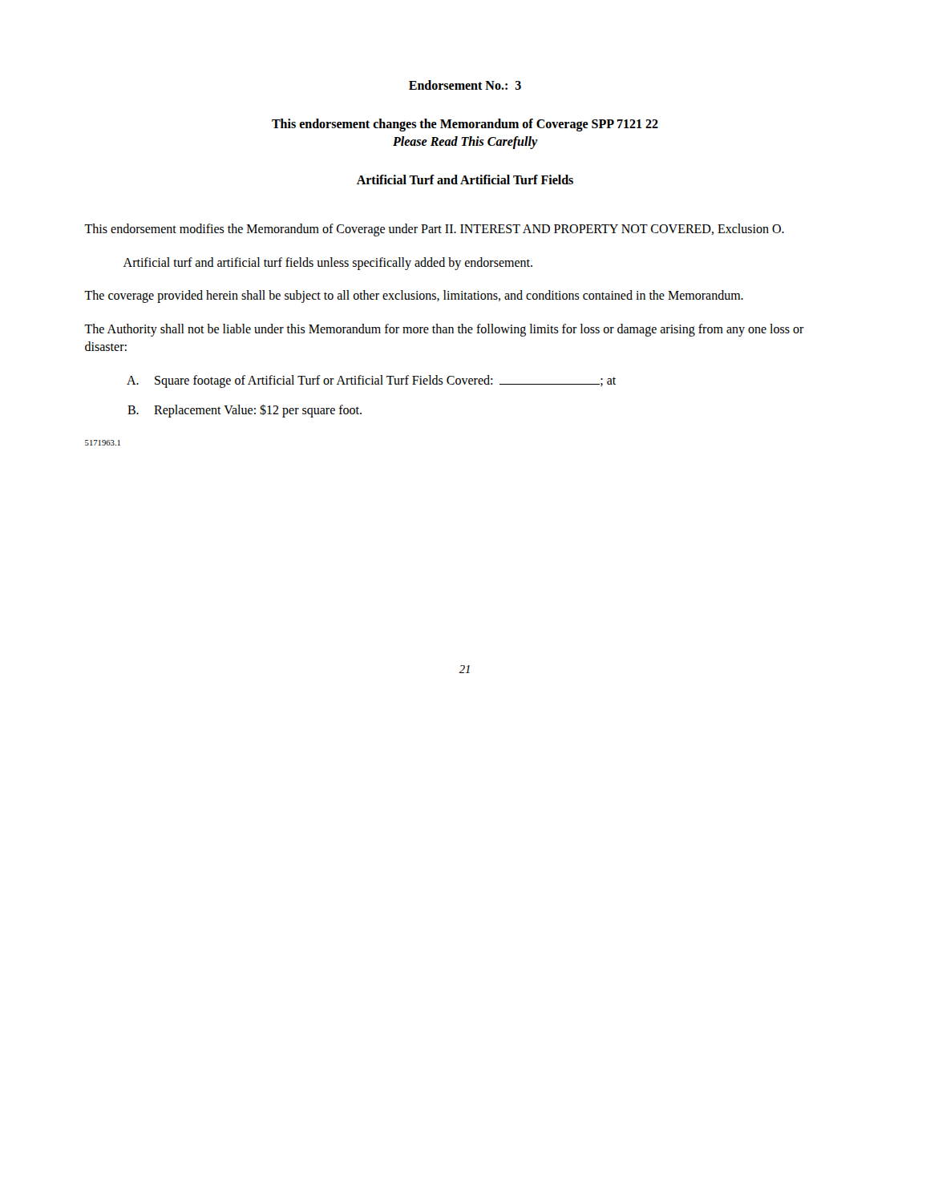Endorsement No.: 3
This endorsement changes the Memorandum of Coverage SPP 7121 22
Please Read This Carefully
Artificial Turf and Artificial Turf Fields
This endorsement modifies the Memorandum of Coverage under Part II. INTEREST AND PROPERTY NOT COVERED, Exclusion O.
Artificial turf and artificial turf fields unless specifically added by endorsement.
The coverage provided herein shall be subject to all other exclusions, limitations, and conditions contained in the Memorandum.
The Authority shall not be liable under this Memorandum for more than the following limits for loss or damage arising from any one loss or disaster:
Square footage of Artificial Turf or Artificial Turf Fields Covered: ; at
Replacement Value: $12 per square foot.
5171963.1
21